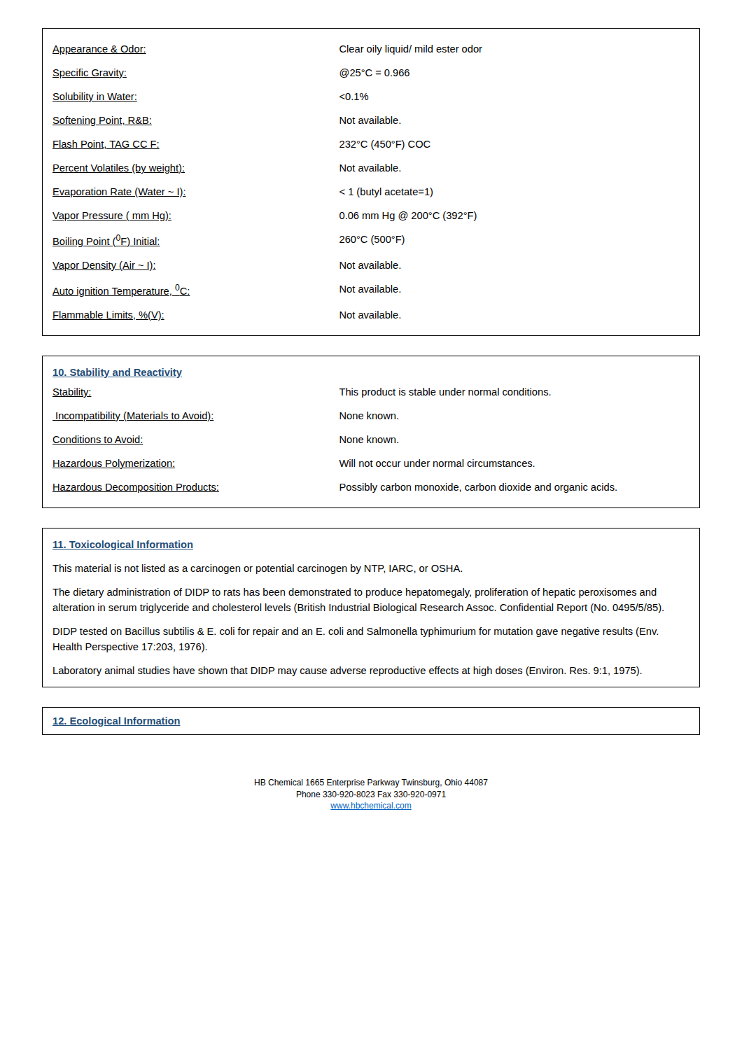| Appearance & Odor: | Clear oily liquid/ mild ester odor |
| Specific Gravity: | @25°C = 0.966 |
| Solubility in Water: | <0.1% |
| Softening Point, R&B: | Not available. |
| Flash Point, TAG CC F: | 232°C (450°F) COC |
| Percent Volatiles (by weight): | Not available. |
| Evaporation Rate (Water ~ I): | < 1 (butyl acetate=1) |
| Vapor Pressure ( mm Hg): | 0.06 mm Hg @ 200°C (392°F) |
| Boiling Point ( 0 F) Initial: | 260°C (500°F) |
| Vapor Density (Air ~ I): | Not available. |
| Auto ignition Temperature, 0 C: | Not available. |
| Flammable Limits, %(V): | Not available. |
10. Stability and Reactivity
| Stability: | This product is stable under normal conditions. |
| Incompatibility (Materials to Avoid): | None known. |
| Conditions to Avoid: | None known. |
| Hazardous Polymerization: | Will not occur under normal circumstances. |
| Hazardous Decomposition Products: | Possibly carbon monoxide, carbon dioxide and organic acids. |
11. Toxicological Information
This material is not listed as a carcinogen or potential carcinogen by NTP, IARC, or OSHA.
The dietary administration of DIDP to rats has been demonstrated to produce hepatomegaly, proliferation of hepatic peroxisomes and alteration in serum triglyceride and cholesterol levels (British Industrial Biological Research Assoc. Confidential Report (No. 0495/5/85).
DIDP tested on Bacillus subtilis & E. coli for repair and an E. coli and Salmonella typhimurium for mutation gave negative results (Env. Health Perspective 17:203, 1976).
Laboratory animal studies have shown that DIDP may cause adverse reproductive effects at high doses (Environ. Res. 9:1, 1975).
12. Ecological Information
HB Chemical 1665 Enterprise Parkway Twinsburg, Ohio 44087
Phone 330-920-8023 Fax 330-920-0971
www.hbchemical.com